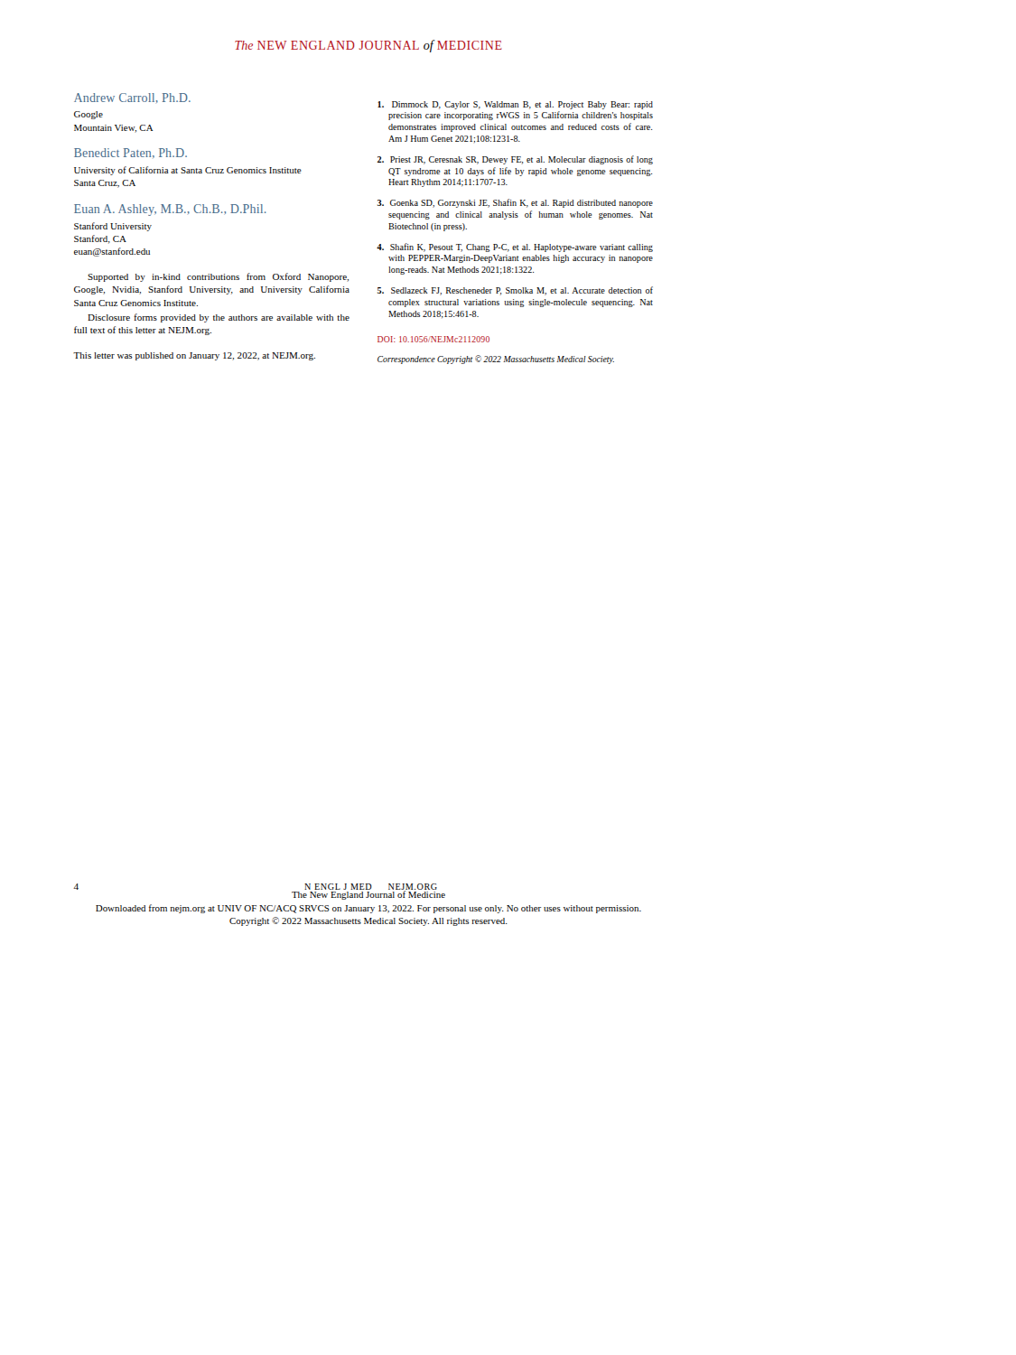The NEW ENGLAND JOURNAL of MEDICINE
Andrew Carroll, Ph.D.
Google
Mountain View, CA
Benedict Paten, Ph.D.
University of California at Santa Cruz Genomics Institute
Santa Cruz, CA
Euan A. Ashley, M.B., Ch.B., D.Phil.
Stanford University
Stanford, CA
euan@stanford.edu
Supported by in-kind contributions from Oxford Nanopore, Google, Nvidia, Stanford University, and University California Santa Cruz Genomics Institute.
Disclosure forms provided by the authors are available with the full text of this letter at NEJM.org.
This letter was published on January 12, 2022, at NEJM.org.
1. Dimmock D, Caylor S, Waldman B, et al. Project Baby Bear: rapid precision care incorporating rWGS in 5 California children's hospitals demonstrates improved clinical outcomes and reduced costs of care. Am J Hum Genet 2021;108:1231-8.
2. Priest JR, Ceresnak SR, Dewey FE, et al. Molecular diagnosis of long QT syndrome at 10 days of life by rapid whole genome sequencing. Heart Rhythm 2014;11:1707-13.
3. Goenka SD, Gorzynski JE, Shafin K, et al. Rapid distributed nanopore sequencing and clinical analysis of human whole genomes. Nat Biotechnol (in press).
4. Shafin K, Pesout T, Chang P-C, et al. Haplotype-aware variant calling with PEPPER-Margin-DeepVariant enables high accuracy in nanopore long-reads. Nat Methods 2021;18:1322.
5. Sedlazeck FJ, Rescheneder P, Smolka M, et al. Accurate detection of complex structural variations using single-molecule sequencing. Nat Methods 2018;15:461-8.
DOI: 10.1056/NEJMc2112090
Correspondence Copyright © 2022 Massachusetts Medical Society.
4 N ENGL J MED NEJM.ORG
The New England Journal of Medicine
Downloaded from nejm.org at UNIV OF NC/ACQ SRVCS on January 13, 2022. For personal use only. No other uses without permission.
Copyright © 2022 Massachusetts Medical Society. All rights reserved.